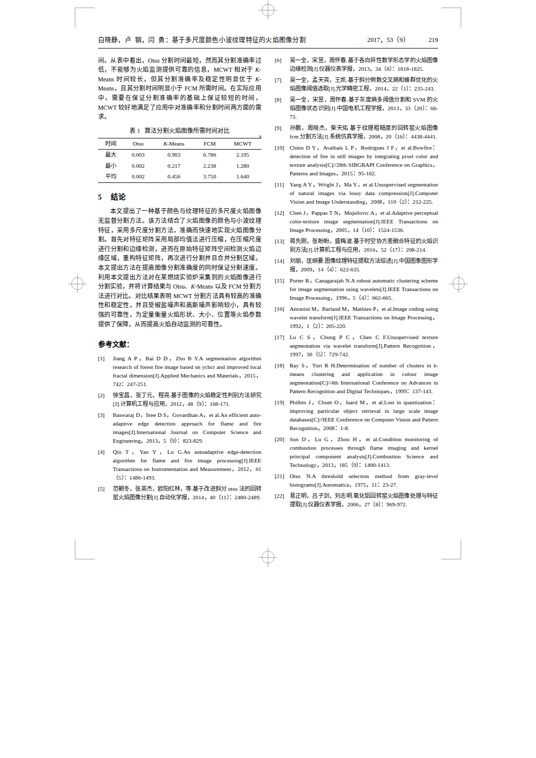白晓静，卢 钢，闫 勇：基于多尺度颜色小波纹理特征的火焰图像分割
2017，53（9）219
间。从表中看出，Otsu 分割时间最短，然而其分割准确率过低，不能够为火焰监测提供可靠的信息，MCWT 相对于 K-Means 时间较长，但其分割准确率及稳定性明显优于 K-Means，且其分割时间明显小于 FCM 所需时间。在实际应用中，需要在保证分割准确率的基础上保证较短的时间，MCWT 较好地满足了应用中对准确率和分割时间两方面的需求。
表 1 算法分割火焰图像所需时间对比 s
| 时间 | Otsu | K -Means | FCM | MCWT |
| --- | --- | --- | --- | --- |
| 最大 | 0.003 | 0.903 | 6.786 | 2.195 |
| 最小 | 0.002 | 0.217 | 2.238 | 1.280 |
| 平均 | 0.002 | 0.456 | 3.750 | 1.640 |
5结论
本文提出了一种基于颜色与纹理特征的多尺度火焰图像无监督分割方法。该方法结合了火焰图像的颜色与小波纹理特征，采用多尺度分割方法，准确而快速地实现火焰图像分割。首先对特征矩阵采用局部均值法进行压缩，在压缩尺度进行分割和边缘检测，进而在原始特征矩阵空间检测火焰边缘区域，重构特征矩阵，再次进行分割并且合并分割区域。本文提出方法在提高图像分割准确度的同时保证分割速度。利用本文提出方法对在某燃烧实验炉采集到的火焰图像进行分割实验，并将计算结果与 Otsu、K-Means 以及 FCM 分割方法进行对比。对比结果表明 MCWT 分割方法具有较高的准确性和稳定性，并且受椒盐噪声和高斯噪声影响较小，具有较强的可靠性，为定量衡量火焰形状、大小、位置等火焰参数提供了保障，从而提高火焰自动监测的可靠性。
参考文献：
[1] Jiang A P，Bai D D，Zhu B Y.A segmentation algorithm research of forest fire image based on ycbcr and improved local fractal dimension[J].Applied Mechanics and Materials，2015，742：247-251.
[2] 徐宝昌，张丁元，程亮.基于图像的火焰稳定性判别方法研究[J].计算机工程与应用，2012，48（9）：168-171.
[3] Baswaraj D，Sree D S，Govardhan A，et al.An efficient auto-adaptive edge detection approach for flame and fire images[J].International Journal on Computer Science and Engineering，2013，5（9）：823-829.
[4] Qiu T，Yan Y，Lu G.An autoadaptive edge-detection algorithm for flame and fire image processing[J].IEEE Transactions on Instrumentation and Measurement，2012，61（5）：1486-1493.
[5] 范朝冬，张英杰，欧阳红林，等.基于改进斜分 otsu 法的回转窑火焰图像分割[J].自动化学报，2014，40（11）：2480-2489.
[6] 吴一全，宋昱，周怀春.基于各向异性数学形态学的火焰图像边缘检测[J].仪器仪表学报，2013，34（8）：1818-1825.
[7] 吴一全，孟天亮，王凯.基于斜分倒数交叉熵和蜂群优化的火焰图像阈值选取[J].光学精密工程，2014，22（1）：235-243.
[8] 吴一全，宋昱，周怀春.基于灰度熵多阈值分割和 SVM 的火焰图像状态识别[J].中国电机工程学报，2013，33（20）：66-73.
[9] 孙鹏，周晓杰，柴天佑.基于纹理粗糙度的回转窑火焰图像 fcm 分割方法[J].系统仿真学报，2008，20（16）：4438-4441.
[10] Chino D Y，Avalhais L P，Rodrigues J F，et al.Bowfire：detection of fire in still images by integrating pixel color and texture analysis[C]//28th SIBGRAPI Conference on Graphics，Patterns and Images，2015：95-102.
[11] Yang A Y，Wright J，Ma Y，et al.Unsupervised segmentation of natural images via lossy data compression[J].Computer Vision and Image Understanding，2008，110（2）：212-225.
[12] Chen J，Pappas T N，Mojsilovic A，et al.Adaptive perceptual color-texture image segmentation[J].IEEE Transactions on Image Processing，2005，14（10）：1524-1536.
[13] 蒋先刚，张盼盼，盛梅波.基于时空协方差融合特征的火焰识别方法[J].计算机工程与应用，2016，52（17）：208-214.
[14] 刘丽，匡纲要.图像纹理特征提取方法综述[J].中国图象图形学报，2009，14（4）：622-635.
[15] Porter R，Canagarajah N.A robust automatic clustering scheme for image segmentation using wavelets[J].IEEE Transactions on Image Processing，1996，5（4）：662-665.
[16] Antonini M，Barlaud M，Mathieu P，et al.Image coding using wavelet transform[J].IEEE Transactions on Image Processing，1992，1（2）：205-220.
[17] Lu C S，Chung P C，Chen C F.Unsupervised texture segmentation via wavelet transform[J].Pattern Recognition，1997，30（5）：729-742.
[18] Ray S，Turi R H.Determination of number of clusters in k-means clustering and application in colour image segmentation[C]//4th International Conference on Advances in Pattern Recognition and Digital Techniques，1999：137-143.
[19] Philbin J，Chum O，Isard M，et al.Lost in quantization：improving particular object retrieval in large scale image databases[C]//IEEE Conference on Computer Vision and Pattern Recognition，2008：1-8.
[20] Sun D，Lu G，Zhou H，et al.Condition monitoring of combustion processes through flame imaging and kernel principal component analysis[J].Combustion Science and Technology，2013，185（9）：1400-1413.
[21] Otsu N.A threshold selection method from gray-level histograms[J].Automatica，1975，11：23-27.
[22] 易正明，吕子剑，刘志明.氧化铝回转窑火焰图像处理与特征提取[J].仪器仪表学报，2006，27（8）：969-972.